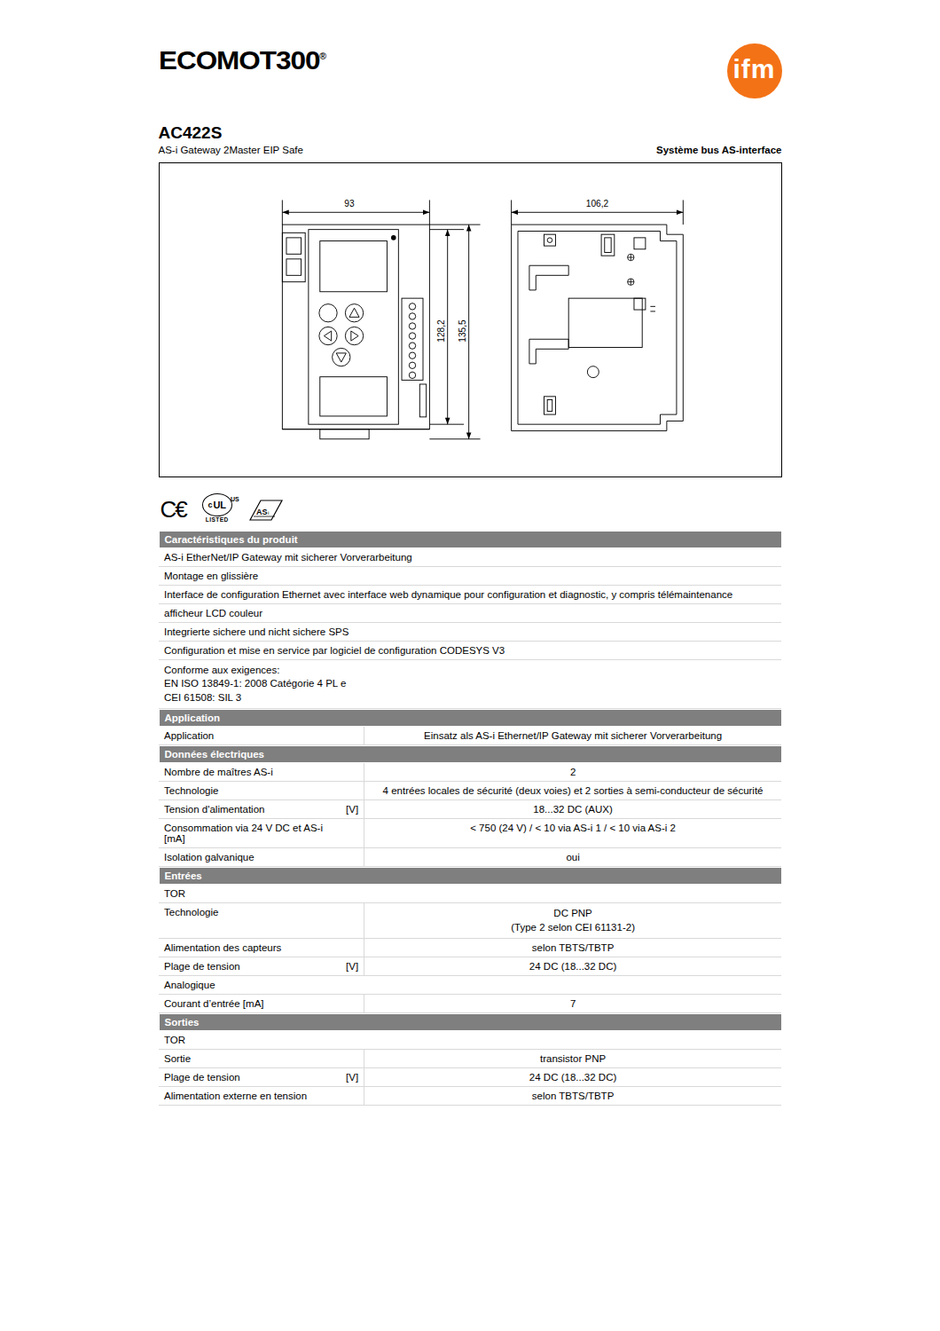ECOMOT300®
ifm
AC422S
AS-i Gateway 2Master EIP Safe
Système bus AS-interface
93 128,2 135,5 106,2
C€
c ULUS
LISTED
AS i
| Caractéristiques du produit |
| AS-i EtherNet/IP Gateway mit sicherer Vorverarbeitung |
| Montage en glissière |
| Interface de configuration Ethernet avec interface web dynamique pour configuration et diagnostic, y compris télémaintenance |
| afficheur LCD couleur |
| Integrierte sichere und nicht sichere SPS |
| Configuration et mise en service par logiciel de configuration CODESYS V3 |
| Conforme aux exigences: EN ISO 13849-1: 2008 Catégorie 4 PL e CEI 61508: SIL 3 |
| Application |
| Application | Einsatz als AS-i Ethernet/IP Gateway mit sicherer Vorverarbeitung |
| Données électriques |
| Nombre de maîtres AS-i | 2 |
| Technologie | 4 entrées locales de sécurité (deux voies) et 2 sorties à semi-conducteur de sécurité |
| Tension d'alimentation [V] | 18...32 DC (AUX) |
| Consommation via 24 V DC et AS-i [mA] | < 750 (24 V) / < 10 via AS-i 1 / < 10 via AS-i 2 |
| Isolation galvanique | oui |
| Entrées |
| TOR |
| Technologie | DC PNP (Type 2 selon CEI 61131-2) |
| Alimentation des capteurs | selon TBTS/TBTP |
| Plage de tension [V] | 24 DC (18...32 DC) |
| Analogique |
| Courant d’entrée [mA] | 7 |
| Sorties |
| TOR |
| Sortie | transistor PNP |
| Plage de tension [V] | 24 DC (18...32 DC) |
| Alimentation externe en tension | selon TBTS/TBTP |